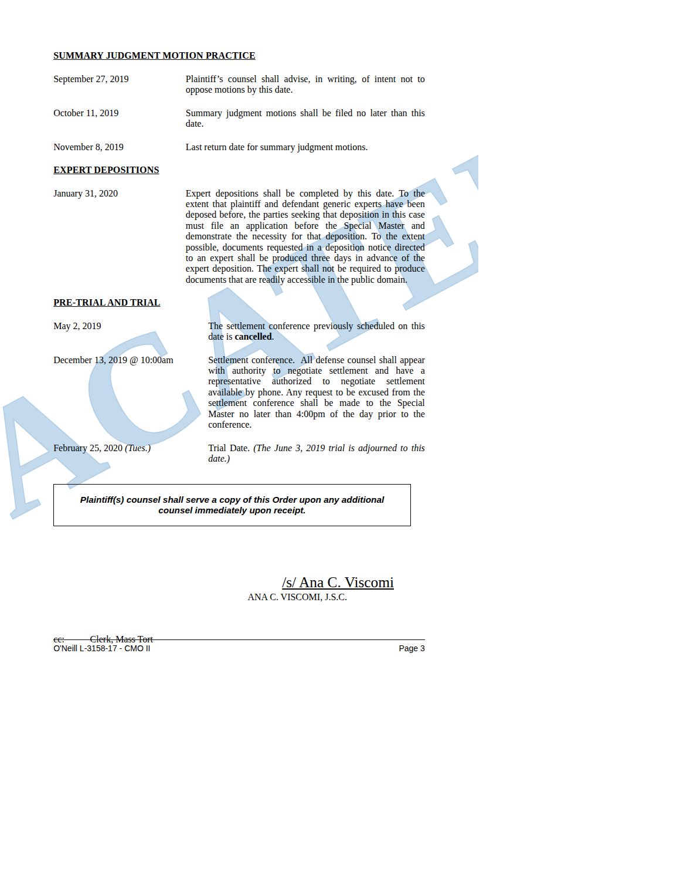VACATED
SUMMARY JUDGMENT MOTION PRACTICE
September 27, 2019
Plaintiff’s counsel shall advise, in writing, of intent not to oppose motions by this date.
October 11, 2019
Summary judgment motions shall be filed no later than this date.
November 8, 2019
Last return date for summary judgment motions.
EXPERT DEPOSITIONS
January 31, 2020
Expert depositions shall be completed by this date. To the extent that plaintiff and defendant generic experts have been deposed before, the parties seeking that deposition in this case must file an application before the Special Master and demonstrate the necessity for that deposition. To the extent possible, documents requested in a deposition notice directed to an expert shall be produced three days in advance of the expert deposition. The expert shall not be required to produce documents that are readily accessible in the public domain.
PRE-TRIAL AND TRIAL
May 2, 2019
The settlement conference previously scheduled on this date is cancelled.
December 13, 2019 @ 10:00am
Settlement conference. All defense counsel shall appear with authority to negotiate settlement and have a representative authorized to negotiate settlement available by phone. Any request to be excused from the settlement conference shall be made to the Special Master no later than 4:00pm of the day prior to the conference.
February 25, 2020 (Tues.)
Trial Date. (The June 3, 2019 trial is adjourned to this date.)
Plaintiff(s) counsel shall serve a copy of this Order upon any additional counsel immediately upon receipt.
/s/ Ana C. Viscomi ANA C. VISCOMI, J.S.C.
cc: Clerk, Mass Tort
O'Neill L-3158-17 - CMO II Page 3